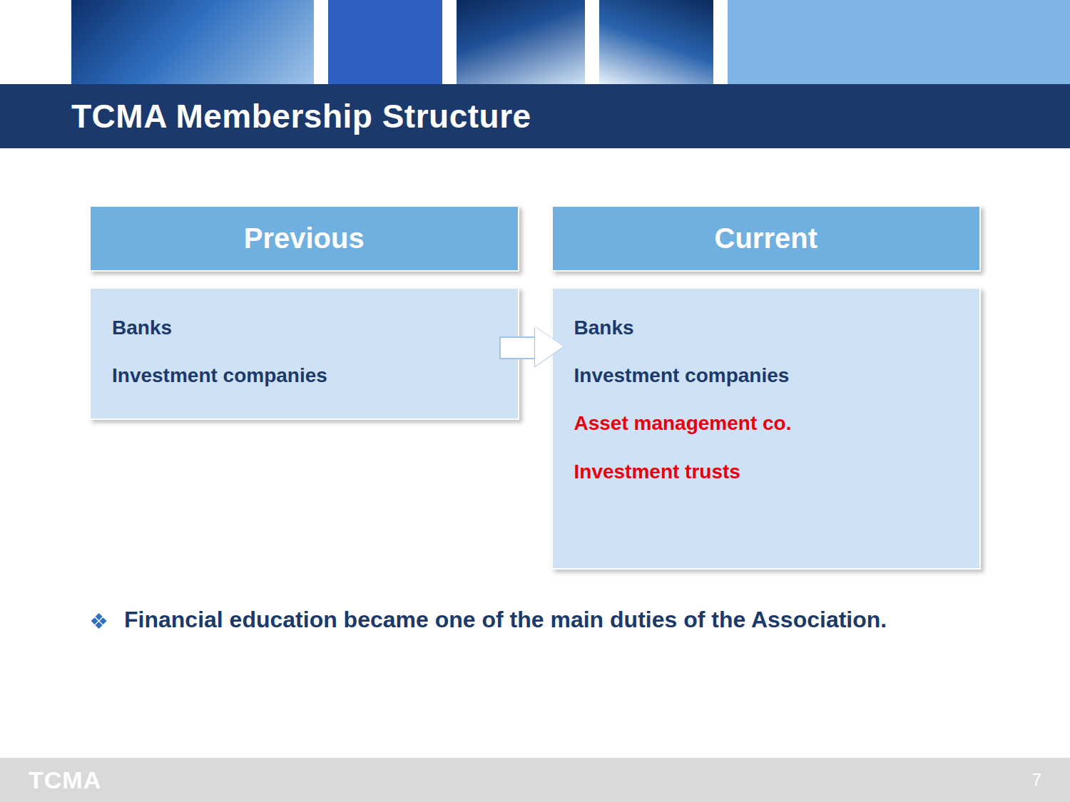TCMA Membership Structure
Previous
Banks
Investment companies
Current
Banks
Investment companies
Asset management co.
Investment trusts
❖
Financial education became one of the main duties of the Association.
TCMA
7